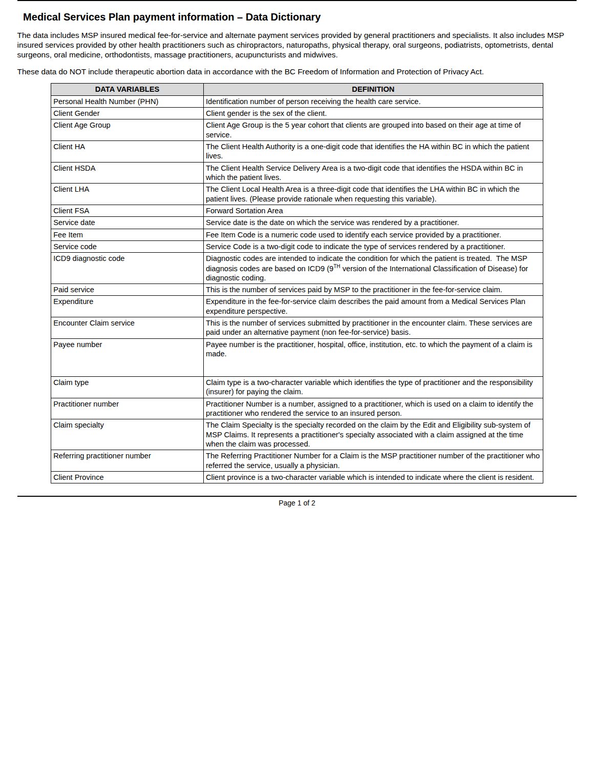Medical Services Plan payment information – Data Dictionary
The data includes MSP insured medical fee-for-service and alternate payment services provided by general practitioners and specialists. It also includes MSP insured services provided by other health practitioners such as chiropractors, naturopaths, physical therapy, oral surgeons, podiatrists, optometrists, dental surgeons, oral medicine, orthodontists, massage practitioners, acupuncturists and midwives.
These data do NOT include therapeutic abortion data in accordance with the BC Freedom of Information and Protection of Privacy Act.
| DATA VARIABLES | DEFINITION |
| --- | --- |
| Personal Health Number (PHN) | Identification number of person receiving the health care service. |
| Client Gender | Client gender is the sex of the client. |
| Client Age Group | Client Age Group is the 5 year cohort that clients are grouped into based on their age at time of service. |
| Client HA | The Client Health Authority is a one-digit code that identifies the HA within BC in which the patient lives. |
| Client HSDA | The Client Health Service Delivery Area is a two-digit code that identifies the HSDA within BC in which the patient lives. |
| Client LHA | The Client Local Health Area is a three-digit code that identifies the LHA within BC in which the patient lives. (Please provide rationale when requesting this variable). |
| Client FSA | Forward Sortation Area |
| Service date | Service date is the date on which the service was rendered by a practitioner. |
| Fee Item | Fee Item Code is a numeric code used to identify each service provided by a practitioner. |
| Service code | Service Code is a two-digit code to indicate the type of services rendered by a practitioner. |
| ICD9 diagnostic code | Diagnostic codes are intended to indicate the condition for which the patient is treated. The MSP diagnosis codes are based on ICD9 (9 TH version of the International Classification of Disease) for diagnostic coding. |
| Paid service | This is the number of services paid by MSP to the practitioner in the fee-for-service claim. |
| Expenditure | Expenditure in the fee-for-service claim describes the paid amount from a Medical Services Plan expenditure perspective. |
| Encounter Claim service | This is the number of services submitted by practitioner in the encounter claim. These services are paid under an alternative payment (non fee-for-service) basis. |
| Payee number | Payee number is the practitioner, hospital, office, institution, etc. to which the payment of a claim is made. |
| Claim type | Claim type is a two-character variable which identifies the type of practitioner and the responsibility (insurer) for paying the claim. |
| Practitioner number | Practitioner Number is a number, assigned to a practitioner, which is used on a claim to identify the practitioner who rendered the service to an insured person. |
| Claim specialty | The Claim Specialty is the specialty recorded on the claim by the Edit and Eligibility sub-system of MSP Claims. It represents a practitioner's specialty associated with a claim assigned at the time when the claim was processed. |
| Referring practitioner number | The Referring Practitioner Number for a Claim is the MSP practitioner number of the practitioner who referred the service, usually a physician. |
| Client Province | Client province is a two-character variable which is intended to indicate where the client is resident. |
Page 1 of 2